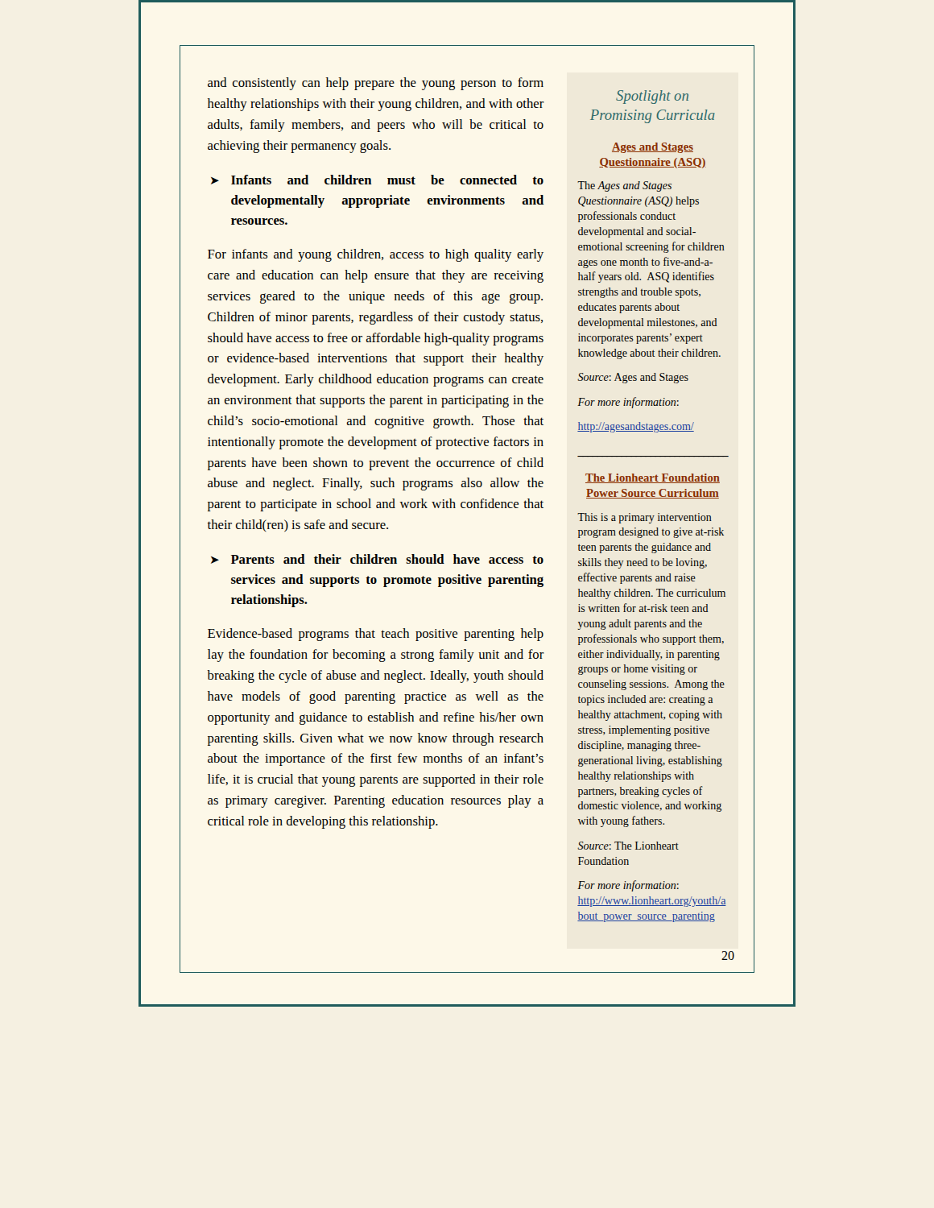and consistently can help prepare the young person to form healthy relationships with their young children, and with other adults, family members, and peers who will be critical to achieving their permanency goals.
Infants and children must be connected to developmentally appropriate environments and resources.
For infants and young children, access to high quality early care and education can help ensure that they are receiving services geared to the unique needs of this age group. Children of minor parents, regardless of their custody status, should have access to free or affordable high-quality programs or evidence-based interventions that support their healthy development. Early childhood education programs can create an environment that supports the parent in participating in the child’s socio-emotional and cognitive growth. Those that intentionally promote the development of protective factors in parents have been shown to prevent the occurrence of child abuse and neglect. Finally, such programs also allow the parent to participate in school and work with confidence that their child(ren) is safe and secure.
Parents and their children should have access to services and supports to promote positive parenting relationships.
Evidence-based programs that teach positive parenting help lay the foundation for becoming a strong family unit and for breaking the cycle of abuse and neglect. Ideally, youth should have models of good parenting practice as well as the opportunity and guidance to establish and refine his/her own parenting skills. Given what we now know through research about the importance of the first few months of an infant’s life, it is crucial that young parents are supported in their role as primary caregiver. Parenting education resources play a critical role in developing this relationship.
Spotlight on
Promising Curricula
Ages and Stages Questionnaire (ASQ)
The Ages and Stages Questionnaire (ASQ) helps professionals conduct developmental and social-emotional screening for children ages one month to five-and-a-half years old. ASQ identifies strengths and trouble spots, educates parents about developmental milestones, and incorporates parents’ expert knowledge about their children.
Source: Ages and Stages
For more information:
http://agesandstages.com/
_______________________________
The Lionheart Foundation Power Source Curriculum
This is a primary intervention program designed to give at-risk teen parents the guidance and skills they need to be loving, effective parents and raise healthy children. The curriculum is written for at-risk teen and young adult parents and the professionals who support them, either individually, in parenting groups or home visiting or counseling sessions. Among the topics included are: creating a healthy attachment, coping with stress, implementing positive discipline, managing three-generational living, establishing healthy relationships with partners, breaking cycles of domestic violence, and working with young fathers.
Source: The Lionheart Foundation
For more information:
http://www.lionheart.org/youth/about_power_source_parenting
20